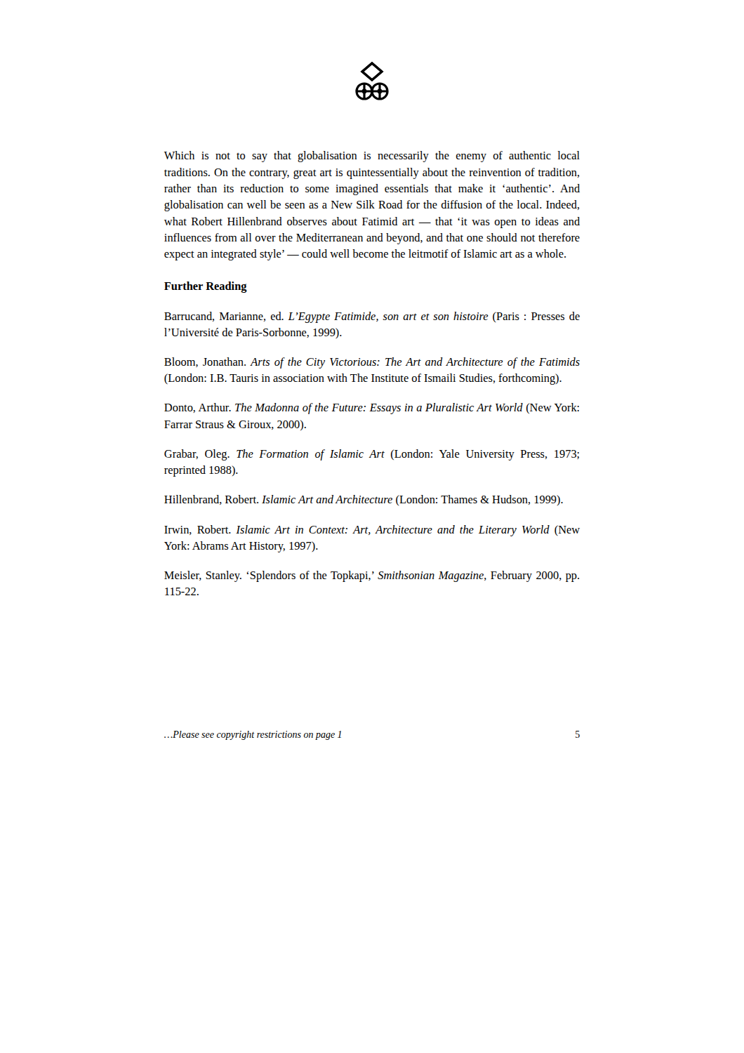Which is not to say that globalisation is necessarily the enemy of authentic local traditions. On the contrary, great art is quintessentially about the reinvention of tradition, rather than its reduction to some imagined essentials that make it ‘authentic’. And globalisation can well be seen as a New Silk Road for the diffusion of the local. Indeed, what Robert Hillenbrand observes about Fatimid art — that ‘it was open to ideas and influences from all over the Mediterranean and beyond, and that one should not therefore expect an integrated style’ — could well become the leitmotif of Islamic art as a whole.
Further Reading
Barrucand, Marianne, ed. L’Egypte Fatimide, son art et son histoire (Paris : Presses de l’Université de Paris-Sorbonne, 1999).
Bloom, Jonathan. Arts of the City Victorious: The Art and Architecture of the Fatimids (London: I.B. Tauris in association with The Institute of Ismaili Studies, forthcoming).
Donto, Arthur. The Madonna of the Future: Essays in a Pluralistic Art World (New York: Farrar Straus & Giroux, 2000).
Grabar, Oleg. The Formation of Islamic Art (London: Yale University Press, 1973; reprinted 1988).
Hillenbrand, Robert. Islamic Art and Architecture (London: Thames & Hudson, 1999).
Irwin, Robert. Islamic Art in Context: Art, Architecture and the Literary World (New York: Abrams Art History, 1997).
Meisler, Stanley. ‘Splendors of the Topkapi,’ Smithsonian Magazine, February 2000, pp. 115-22.
…Please see copyright restrictions on page 1 5